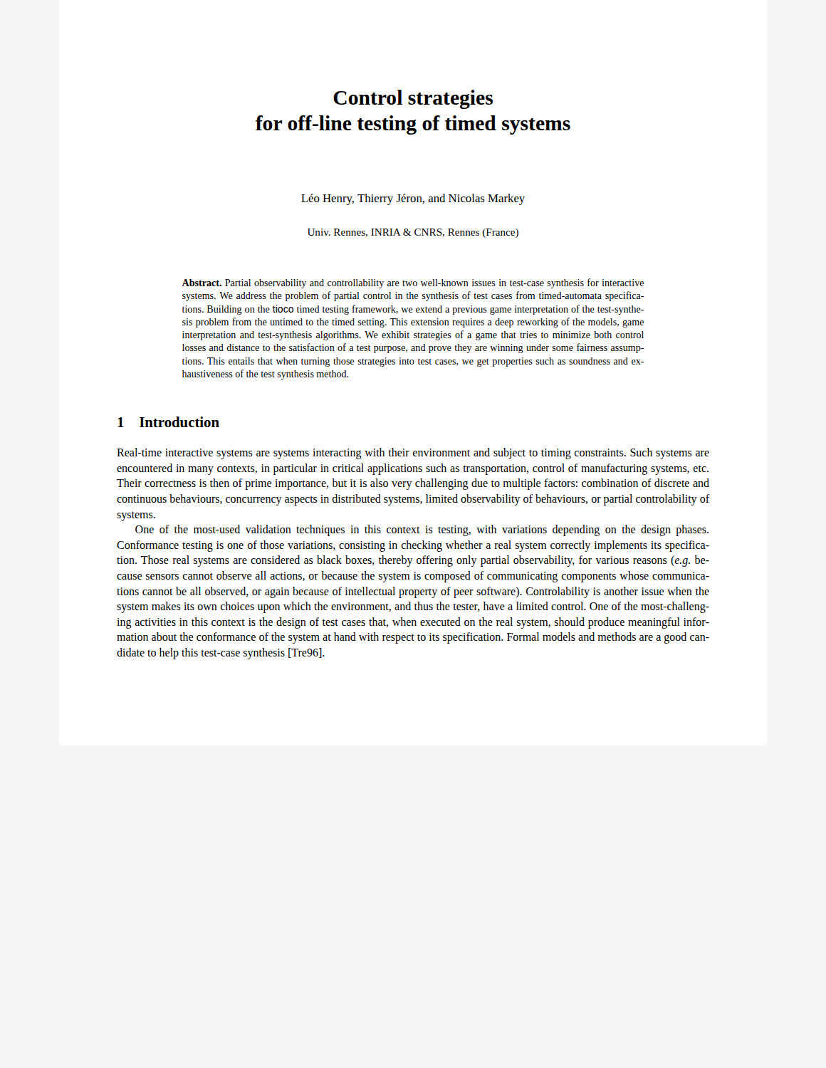Control strategies
for off-line testing of timed systems
Léo Henry, Thierry Jéron, and Nicolas Markey
Univ. Rennes, INRIA & CNRS, Rennes (France)
Abstract. Partial observability and controllability are two well-known issues in test-case synthesis for interactive systems. We address the problem of partial control in the synthesis of test cases from timed-automata specifications. Building on the tioco timed testing framework, we extend a previous game interpretation of the test-synthesis problem from the untimed to the timed setting. This extension requires a deep reworking of the models, game interpretation and test-synthesis algorithms. We exhibit strategies of a game that tries to minimize both control losses and distance to the satisfaction of a test purpose, and prove they are winning under some fairness assumptions. This entails that when turning those strategies into test cases, we get properties such as soundness and exhaustiveness of the test synthesis method.
1 Introduction
Real-time interactive systems are systems interacting with their environment and subject to timing constraints. Such systems are encountered in many contexts, in particular in critical applications such as transportation, control of manufacturing systems, etc. Their correctness is then of prime importance, but it is also very challenging due to multiple factors: combination of discrete and continuous behaviours, concurrency aspects in distributed systems, limited observability of behaviours, or partial controlability of systems.
One of the most-used validation techniques in this context is testing, with variations depending on the design phases. Conformance testing is one of those variations, consisting in checking whether a real system correctly implements its specification. Those real systems are considered as black boxes, thereby offering only partial observability, for various reasons (e.g. because sensors cannot observe all actions, or because the system is composed of communicating components whose communications cannot be all observed, or again because of intellectual property of peer software). Controlability is another issue when the system makes its own choices upon which the environment, and thus the tester, have a limited control. One of the most-challenging activities in this context is the design of test cases that, when executed on the real system, should produce meaningful information about the conformance of the system at hand with respect to its specification. Formal models and methods are a good candidate to help this test-case synthesis [Tre96].